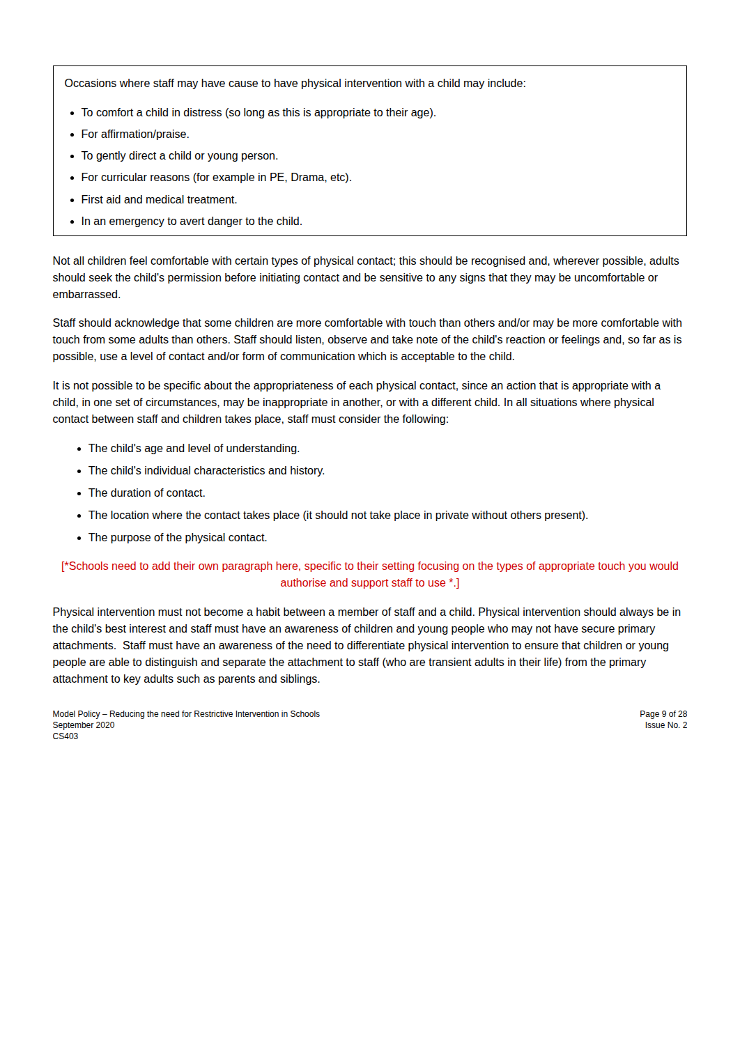Occasions where staff may have cause to have physical intervention with a child may include:
To comfort a child in distress (so long as this is appropriate to their age).
For affirmation/praise.
To gently direct a child or young person.
For curricular reasons (for example in PE, Drama, etc).
First aid and medical treatment.
In an emergency to avert danger to the child.
Not all children feel comfortable with certain types of physical contact; this should be recognised and, wherever possible, adults should seek the child's permission before initiating contact and be sensitive to any signs that they may be uncomfortable or embarrassed.
Staff should acknowledge that some children are more comfortable with touch than others and/or may be more comfortable with touch from some adults than others. Staff should listen, observe and take note of the child's reaction or feelings and, so far as is possible, use a level of contact and/or form of communication which is acceptable to the child.
It is not possible to be specific about the appropriateness of each physical contact, since an action that is appropriate with a child, in one set of circumstances, may be inappropriate in another, or with a different child. In all situations where physical contact between staff and children takes place, staff must consider the following:
The child's age and level of understanding.
The child's individual characteristics and history.
The duration of contact.
The location where the contact takes place (it should not take place in private without others present).
The purpose of the physical contact.
[*Schools need to add their own paragraph here, specific to their setting focusing on the types of appropriate touch you would authorise and support staff to use *.]
Physical intervention must not become a habit between a member of staff and a child. Physical intervention should always be in the child's best interest and staff must have an awareness of children and young people who may not have secure primary attachments. Staff must have an awareness of the need to differentiate physical intervention to ensure that children or young people are able to distinguish and separate the attachment to staff (who are transient adults in their life) from the primary attachment to key adults such as parents and siblings.
Model Policy – Reducing the need for Restrictive Intervention in Schools
September 2020
CS403
Page 9 of 28
Issue No. 2